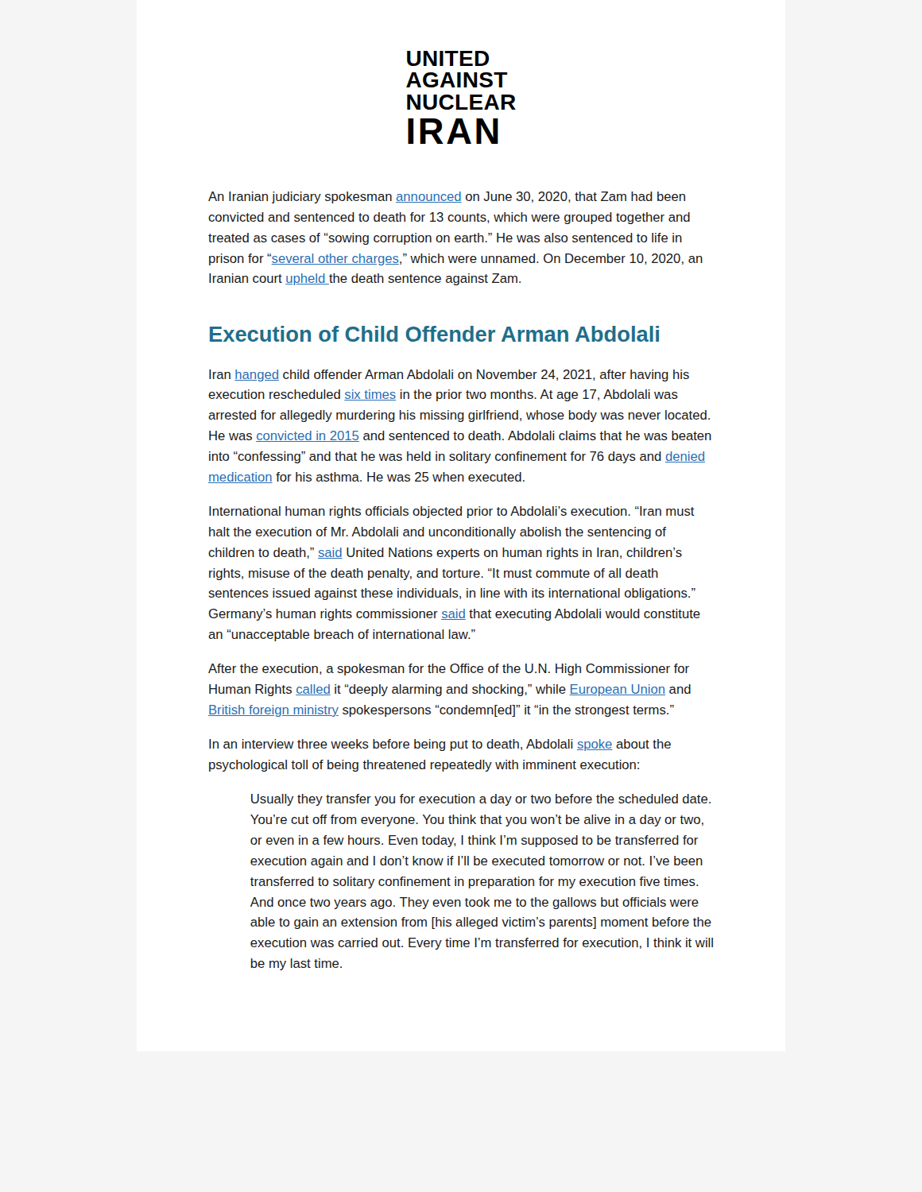UNITED
AGAINST
NUCLEAR IRAN
An Iranian judiciary spokesman announced on June 30, 2020, that Zam had been convicted and sentenced to death for 13 counts, which were grouped together and treated as cases of “sowing corruption on earth.” He was also sentenced to life in prison for “several other charges,” which were unnamed. On December 10, 2020, an Iranian court upheld the death sentence against Zam.
Execution of Child Offender Arman Abdolali
Iran hanged child offender Arman Abdolali on November 24, 2021, after having his execution rescheduled six times in the prior two months. At age 17, Abdolali was arrested for allegedly murdering his missing girlfriend, whose body was never located. He was convicted in 2015 and sentenced to death. Abdolali claims that he was beaten into “confessing” and that he was held in solitary confinement for 76 days and denied medication for his asthma. He was 25 when executed.
International human rights officials objected prior to Abdolali’s execution. “Iran must halt the execution of Mr. Abdolali and unconditionally abolish the sentencing of children to death,” said United Nations experts on human rights in Iran, children’s rights, misuse of the death penalty, and torture. “It must commute of all death sentences issued against these individuals, in line with its international obligations.” Germany’s human rights commissioner said that executing Abdolali would constitute an “unacceptable breach of international law.”
After the execution, a spokesman for the Office of the U.N. High Commissioner for Human Rights called it “deeply alarming and shocking,” while European Union and British foreign ministry spokespersons “condemn[ed]” it “in the strongest terms.”
In an interview three weeks before being put to death, Abdolali spoke about the psychological toll of being threatened repeatedly with imminent execution:
Usually they transfer you for execution a day or two before the scheduled date. You’re cut off from everyone. You think that you won’t be alive in a day or two, or even in a few hours. Even today, I think I’m supposed to be transferred for execution again and I don’t know if I’ll be executed tomorrow or not. I’ve been transferred to solitary confinement in preparation for my execution five times. And once two years ago. They even took me to the gallows but officials were able to gain an extension from [his alleged victim’s parents] moment before the execution was carried out. Every time I’m transferred for execution, I think it will be my last time.